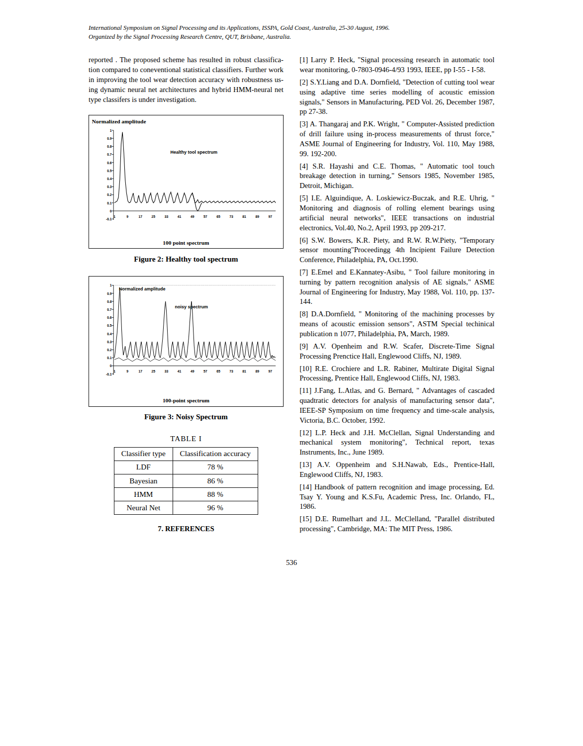International Symposium on Signal Processing and its Applications, ISSPA, Gold Coast, Australia, 25-30 August, 1996.
Organized by the Signal Processing Research Centre, QUT, Brisbane, Australia.
reported . The proposed scheme has resulted in robust classification compared to coneventional statistical classifiers. Further work in improving the tool wear detection accuracy with robustness using dynamic neural net architectures and hybrid HMM-neural net type classifers is under investigation.
Normalized amplitude
1 0.9 0.8 0.7 0.6 0.5 0.4 0.3 0.2 0.1 0 -0.1 1 9 17 25 33 41 49 57 65 73 81 89 97 Healthy tool spectrum
100 point spectrum
Figure 2: Healthy tool spectrum
1 0.9 0.8 0.7 0.6 0.5 0.4 0.3 0.2 0.1 0 -0.1 1 9 17 25 33 41 49 57 65 73 81 89 97 Normalized amplitude noisy spectrum
100-point spectrum
Figure 3: Noisy Spectrum
TABLE I
| Classifier type | Classification accuracy |
| --- | --- |
| LDF | 78 % |
| Bayesian | 86 % |
| HMM | 88 % |
| Neural Net | 96 % |
7. REFERENCES
[1] Larry P. Heck, "Signal processing research in automatic tool wear monitoring, 0-7803-0946-4/93 1993, IEEE, pp I-55 - I-58.
[2] S.Y.Liang and D.A. Dornfield, "Detection of cutting tool wear using adaptive time series modelling of acoustic emission signals," Sensors in Manufacturing, PED Vol. 26, December 1987, pp 27-38.
[3] A. Thangaraj and P.K. Wright, " Computer-Assisted prediction of drill failure using in-process measurements of thrust force," ASME Journal of Engineering for Industry, Vol. 110, May 1988, 99. 192-200.
[4] S.R. Hayashi and C.E. Thomas, " Automatic tool touch breakage detection in turning," Sensors 1985, November 1985, Detroit, Michigan.
[5] I.E. Alguindique, A. Loskiewicz-Buczak, and R.E. Uhrig, " Monitoring and diagnosis of rolling element bearings using artificial neural networks", IEEE transactions on industrial electronics, Vol.40, No.2, April 1993, pp 209-217.
[6] S.W. Bowers, K.R. Piety, and R.W. R.W.Piety, "Temporary sensor mounting"Proceedingg 4th Incipient Failure Detection Conference, Philadelphia, PA, Oct.1990.
[7] E.Emel and E.Kannatey-Asibu, " Tool failure monitoring in turning by pattern recognition analysis of AE signals," ASME Journal of Engineering for Industry, May 1988, Vol. 110, pp. 137-144.
[8] D.A.Dornfield, " Monitoring of the machining processes by means of acoustic emission sensors", ASTM Special techinical publication n 1077, Philadelphia, PA, March, 1989.
[9] A.V. Openheim and R.W. Scafer, Discrete-Time Signal Processing Prenctice Hall, Englewood Cliffs, NJ, 1989.
[10] R.E. Crochiere and L.R. Rabiner, Multirate Digital Signal Processing, Prentice Hall, Englewood Cliffs, NJ, 1983.
[11] J.Fang, L.Atlas, and G. Bernard, " Advantages of cascaded quadtratic detectors for analysis of manufacturing sensor data", IEEE-SP Symposium on time frequency and time-scale analysis, Victoria, B.C. October, 1992.
[12] L.P. Heck and J.H. McClellan, Signal Understanding and mechanical system monitoring", Technical report, texas Instruments, Inc., June 1989.
[13] A.V. Oppenheim and S.H.Nawab, Eds., Prentice-Hall, Englewood Cliffs, NJ, 1983.
[14] Handbook of pattern recognition and image processing, Ed. Tsay Y. Young and K.S.Fu, Academic Press, Inc. Orlando, FL, 1986.
[15] D.E. Rumelhart and J.L. McClelland, "Parallel distributed processing", Cambridge, MA: The MIT Press, 1986.
536